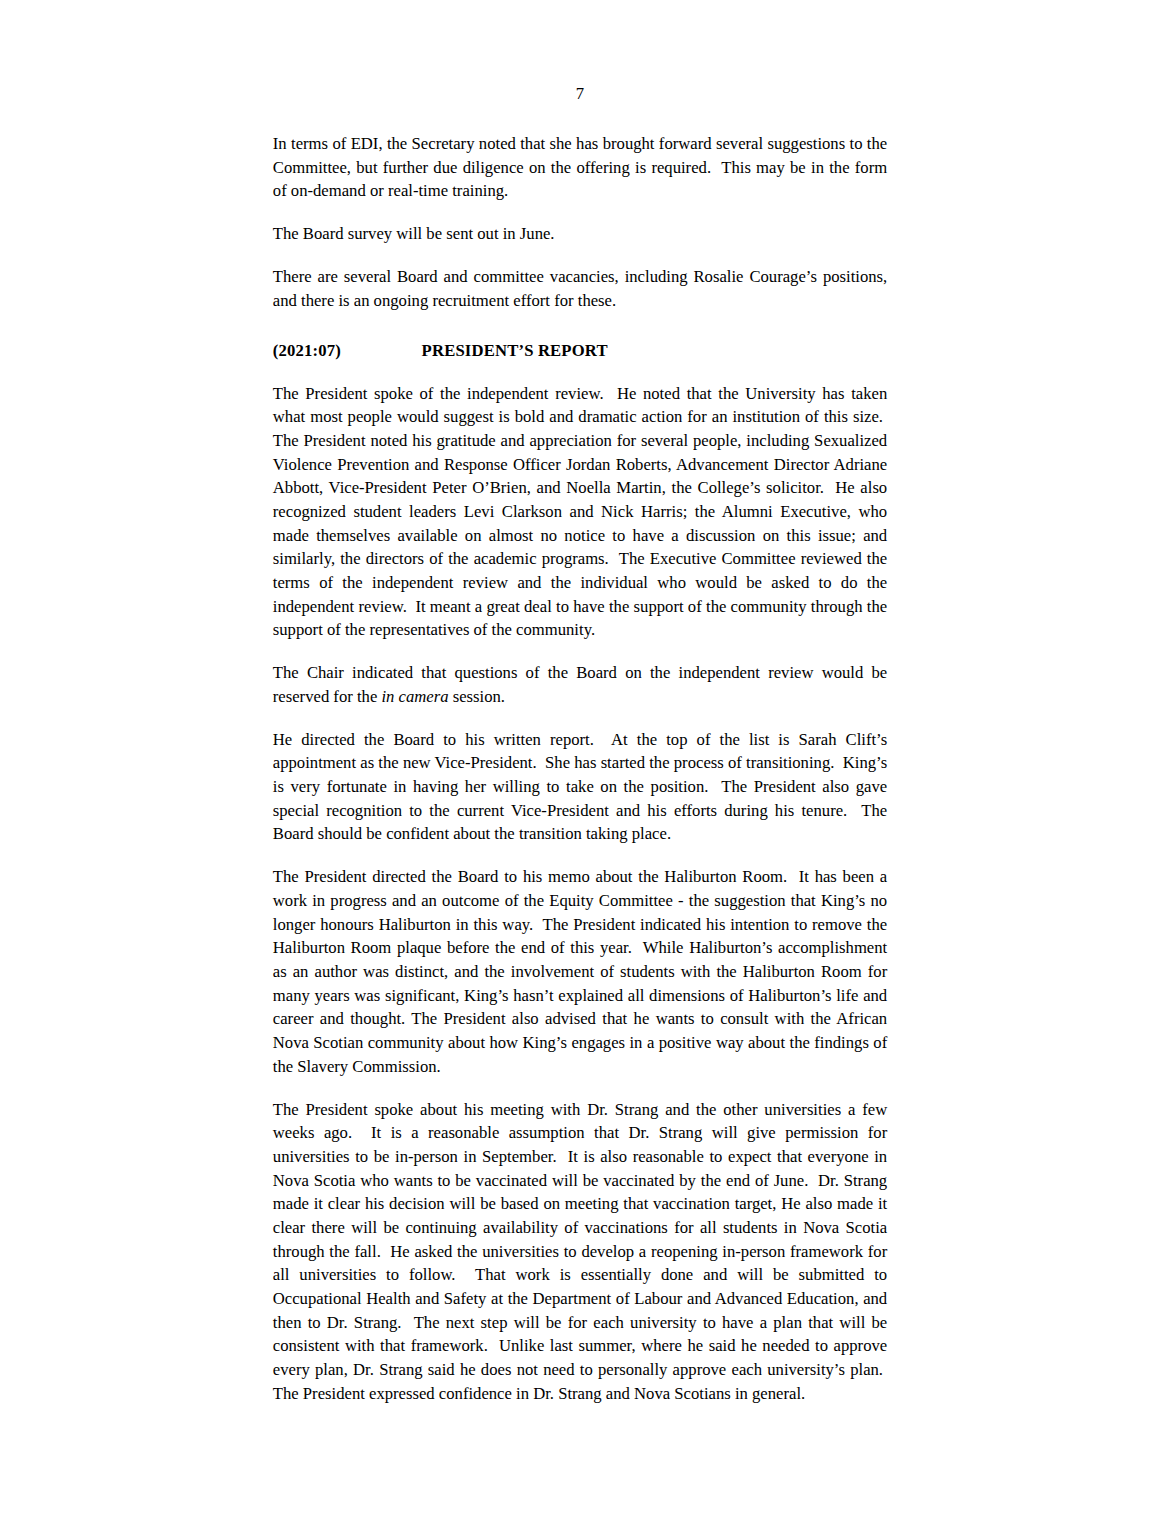7
In terms of EDI, the Secretary noted that she has brought forward several suggestions to the Committee, but further due diligence on the offering is required. This may be in the form of on-demand or real-time training.
The Board survey will be sent out in June.
There are several Board and committee vacancies, including Rosalie Courage’s positions, and there is an ongoing recruitment effort for these.
(2021:07) President’s Report
The President spoke of the independent review. He noted that the University has taken what most people would suggest is bold and dramatic action for an institution of this size. The President noted his gratitude and appreciation for several people, including Sexualized Violence Prevention and Response Officer Jordan Roberts, Advancement Director Adriane Abbott, Vice-President Peter O’Brien, and Noella Martin, the College’s solicitor. He also recognized student leaders Levi Clarkson and Nick Harris; the Alumni Executive, who made themselves available on almost no notice to have a discussion on this issue; and similarly, the directors of the academic programs. The Executive Committee reviewed the terms of the independent review and the individual who would be asked to do the independent review. It meant a great deal to have the support of the community through the support of the representatives of the community.
The Chair indicated that questions of the Board on the independent review would be reserved for the in camera session.
He directed the Board to his written report. At the top of the list is Sarah Clift’s appointment as the new Vice-President. She has started the process of transitioning. King’s is very fortunate in having her willing to take on the position. The President also gave special recognition to the current Vice-President and his efforts during his tenure. The Board should be confident about the transition taking place.
The President directed the Board to his memo about the Haliburton Room. It has been a work in progress and an outcome of the Equity Committee - the suggestion that King’s no longer honours Haliburton in this way. The President indicated his intention to remove the Haliburton Room plaque before the end of this year. While Haliburton’s accomplishment as an author was distinct, and the involvement of students with the Haliburton Room for many years was significant, King’s hasn’t explained all dimensions of Haliburton’s life and career and thought. The President also advised that he wants to consult with the African Nova Scotian community about how King’s engages in a positive way about the findings of the Slavery Commission.
The President spoke about his meeting with Dr. Strang and the other universities a few weeks ago. It is a reasonable assumption that Dr. Strang will give permission for universities to be in-person in September. It is also reasonable to expect that everyone in Nova Scotia who wants to be vaccinated will be vaccinated by the end of June. Dr. Strang made it clear his decision will be based on meeting that vaccination target, He also made it clear there will be continuing availability of vaccinations for all students in Nova Scotia through the fall. He asked the universities to develop a reopening in-person framework for all universities to follow. That work is essentially done and will be submitted to Occupational Health and Safety at the Department of Labour and Advanced Education, and then to Dr. Strang. The next step will be for each university to have a plan that will be consistent with that framework. Unlike last summer, where he said he needed to approve every plan, Dr. Strang said he does not need to personally approve each university’s plan. The President expressed confidence in Dr. Strang and Nova Scotians in general.